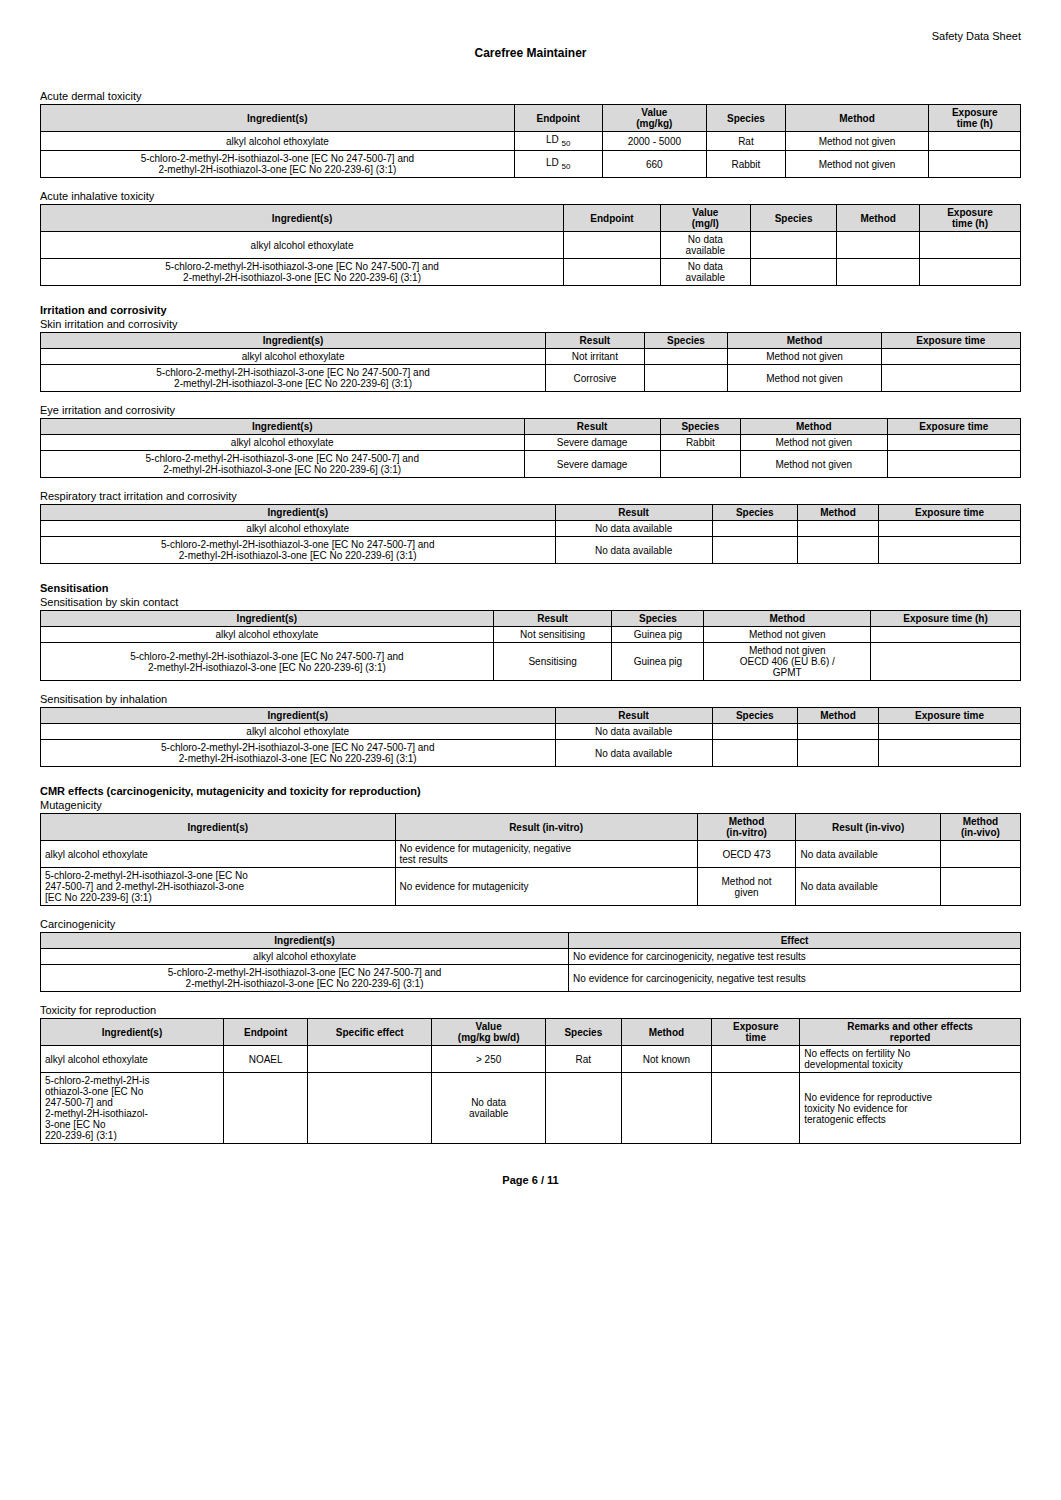Safety Data Sheet
Carefree Maintainer
Acute dermal toxicity
| Ingredient(s) | Endpoint | Value (mg/kg) | Species | Method | Exposure time (h) |
| --- | --- | --- | --- | --- | --- |
| alkyl alcohol ethoxylate | LD 50 | 2000 - 5000 | Rat | Method not given | |
| 5-chloro-2-methyl-2H-isothiazol-3-one [EC No 247-500-7] and 2-methyl-2H-isothiazol-3-one [EC No 220-239-6] (3:1) | LD 50 | 660 | Rabbit | Method not given | |
Acute inhalative toxicity
| Ingredient(s) | Endpoint | Value (mg/l) | Species | Method | Exposure time (h) |
| --- | --- | --- | --- | --- | --- |
| alkyl alcohol ethoxylate | | No data available | | | |
| 5-chloro-2-methyl-2H-isothiazol-3-one [EC No 247-500-7] and 2-methyl-2H-isothiazol-3-one [EC No 220-239-6] (3:1) | | No data available | | | |
Irritation and corrosivity
Skin irritation and corrosivity
| Ingredient(s) | Result | Species | Method | Exposure time |
| --- | --- | --- | --- | --- |
| alkyl alcohol ethoxylate | Not irritant | | Method not given | |
| 5-chloro-2-methyl-2H-isothiazol-3-one [EC No 247-500-7] and 2-methyl-2H-isothiazol-3-one [EC No 220-239-6] (3:1) | Corrosive | | Method not given | |
Eye irritation and corrosivity
| Ingredient(s) | Result | Species | Method | Exposure time |
| --- | --- | --- | --- | --- |
| alkyl alcohol ethoxylate | Severe damage | Rabbit | Method not given | |
| 5-chloro-2-methyl-2H-isothiazol-3-one [EC No 247-500-7] and 2-methyl-2H-isothiazol-3-one [EC No 220-239-6] (3:1) | Severe damage | | Method not given | |
Respiratory tract irritation and corrosivity
| Ingredient(s) | Result | Species | Method | Exposure time |
| --- | --- | --- | --- | --- |
| alkyl alcohol ethoxylate | No data available | | | |
| 5-chloro-2-methyl-2H-isothiazol-3-one [EC No 247-500-7] and 2-methyl-2H-isothiazol-3-one [EC No 220-239-6] (3:1) | No data available | | | |
Sensitisation
Sensitisation by skin contact
| Ingredient(s) | Result | Species | Method | Exposure time (h) |
| --- | --- | --- | --- | --- |
| alkyl alcohol ethoxylate | Not sensitising | Guinea pig | Method not given | |
| 5-chloro-2-methyl-2H-isothiazol-3-one [EC No 247-500-7] and 2-methyl-2H-isothiazol-3-one [EC No 220-239-6] (3:1) | Sensitising | Guinea pig | Method not given OECD 406 (EU B.6) / GPMT | |
Sensitisation by inhalation
| Ingredient(s) | Result | Species | Method | Exposure time |
| --- | --- | --- | --- | --- |
| alkyl alcohol ethoxylate | No data available | | | |
| 5-chloro-2-methyl-2H-isothiazol-3-one [EC No 247-500-7] and 2-methyl-2H-isothiazol-3-one [EC No 220-239-6] (3:1) | No data available | | | |
CMR effects (carcinogenicity, mutagenicity and toxicity for reproduction)
Mutagenicity
| Ingredient(s) | Result (in-vitro) | Method (in-vitro) | Result (in-vivo) | Method (in-vivo) |
| --- | --- | --- | --- | --- |
| alkyl alcohol ethoxylate | No evidence for mutagenicity, negative test results | OECD 473 | No data available | |
| 5-chloro-2-methyl-2H-isothiazol-3-one [EC No 247-500-7] and 2-methyl-2H-isothiazol-3-one [EC No 220-239-6] (3:1) | No evidence for mutagenicity | Method not given | No data available | |
Carcinogenicity
| Ingredient(s) | Effect |
| --- | --- |
| alkyl alcohol ethoxylate | No evidence for carcinogenicity, negative test results |
| 5-chloro-2-methyl-2H-isothiazol-3-one [EC No 247-500-7] and 2-methyl-2H-isothiazol-3-one [EC No 220-239-6] (3:1) | No evidence for carcinogenicity, negative test results |
Toxicity for reproduction
| Ingredient(s) | Endpoint | Specific effect | Value (mg/kg bw/d) | Species | Method | Exposure time | Remarks and other effects reported |
| --- | --- | --- | --- | --- | --- | --- | --- |
| alkyl alcohol ethoxylate | NOAEL | | > 250 | Rat | Not known | | No effects on fertility No developmental toxicity |
| 5-chloro-2-methyl-2H-is othiazol-3-one [EC No 247-500-7] and 2-methyl-2H-isothiazol- 3-one [EC No 220-239-6] (3:1) | | | No data available | | | | No evidence for reproductive toxicity No evidence for teratogenic effects |
Page 6 / 11